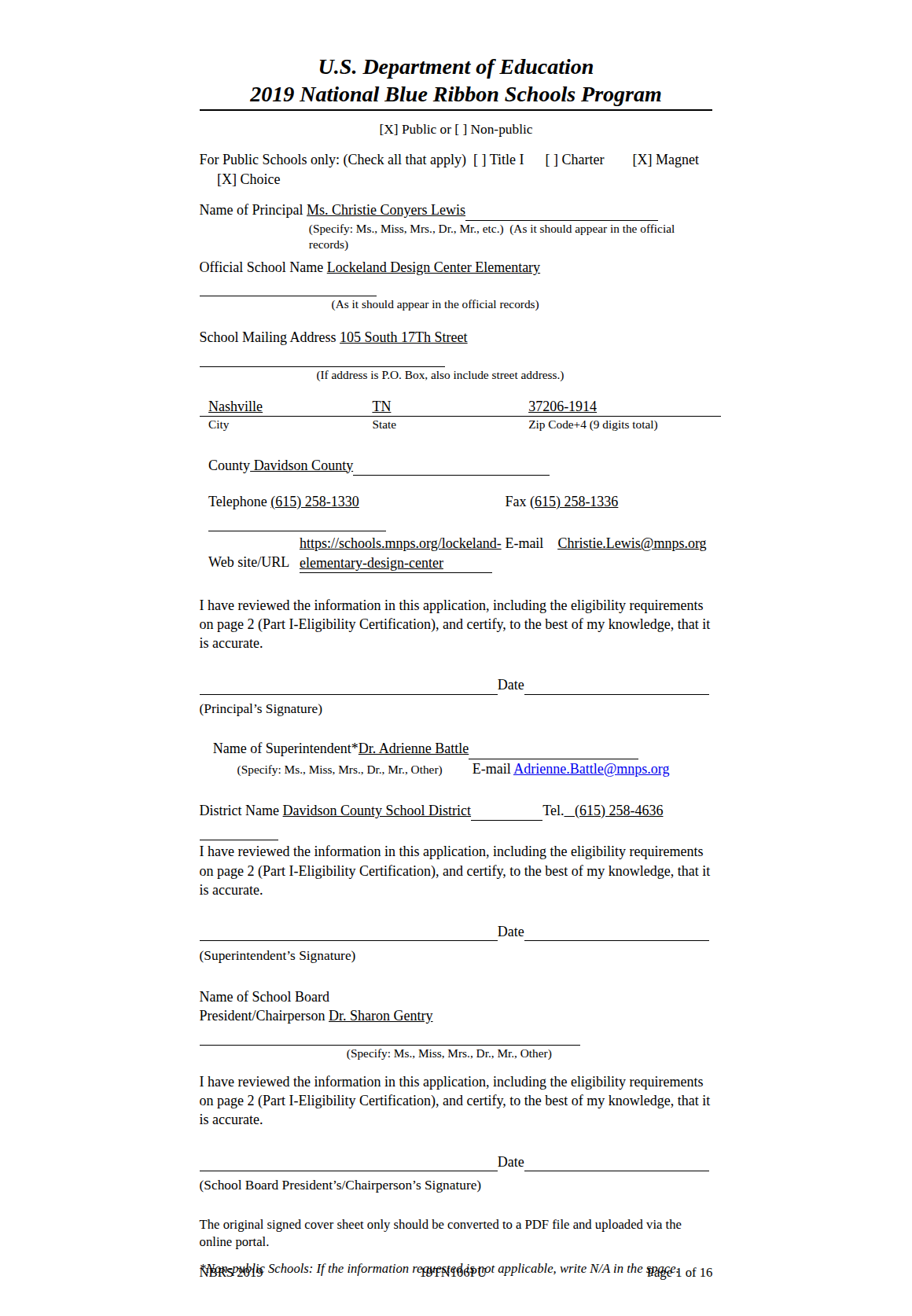U.S. Department of Education 2019 National Blue Ribbon Schools Program
[X] Public or [ ] Non-public
For Public Schools only: (Check all that apply) [ ] Title I [ ] Charter [X] Magnet [X] Choice
Name of Principal Ms. Christie Conyers Lewis
(Specify: Ms., Miss, Mrs., Dr., Mr., etc.) (As it should appear in the official records)
Official School Name Lockeland Design Center Elementary
(As it should appear in the official records)
School Mailing Address 105 South 17Th Street
(If address is P.O. Box, also include street address.)
| Nashville | TN | 37206-1914 |
| City | State | Zip Code+4 (9 digits total) |
County Davidson County
| Telephone (615) 258-1330 Web site/URL https://schools.mnps.org/lockeland-elementary-design-center | Fax (615) 258-1336 E-mail Christie.Lewis@mnps.org |
I have reviewed the information in this application, including the eligibility requirements on page 2 (Part I-Eligibility Certification), and certify, to the best of my knowledge, that it is accurate.
Date
(Principal’s Signature)
Name of Superintendent*Dr. Adrienne Battle
(Specify: Ms., Miss, Mrs., Dr., Mr., Other) E-mail Adrienne.Battle@mnps.org
District Name Davidson County School District Tel. (615) 258-4636
I have reviewed the information in this application, including the eligibility requirements on page 2 (Part I-Eligibility Certification), and certify, to the best of my knowledge, that it is accurate.
Date
(Superintendent’s Signature)
Name of School Board
President/Chairperson Dr. Sharon Gentry
(Specify: Ms., Miss, Mrs., Dr., Mr., Other)
I have reviewed the information in this application, including the eligibility requirements on page 2 (Part I-Eligibility Certification), and certify, to the best of my knowledge, that it is accurate.
Date
(School Board President’s/Chairperson’s Signature)
The original signed cover sheet only should be converted to a PDF file and uploaded via the online portal.
*Non-public Schools: If the information requested is not applicable, write N/A in the space.
| NBRS 2019 | 19TN106PU | Page 1 of 16 |